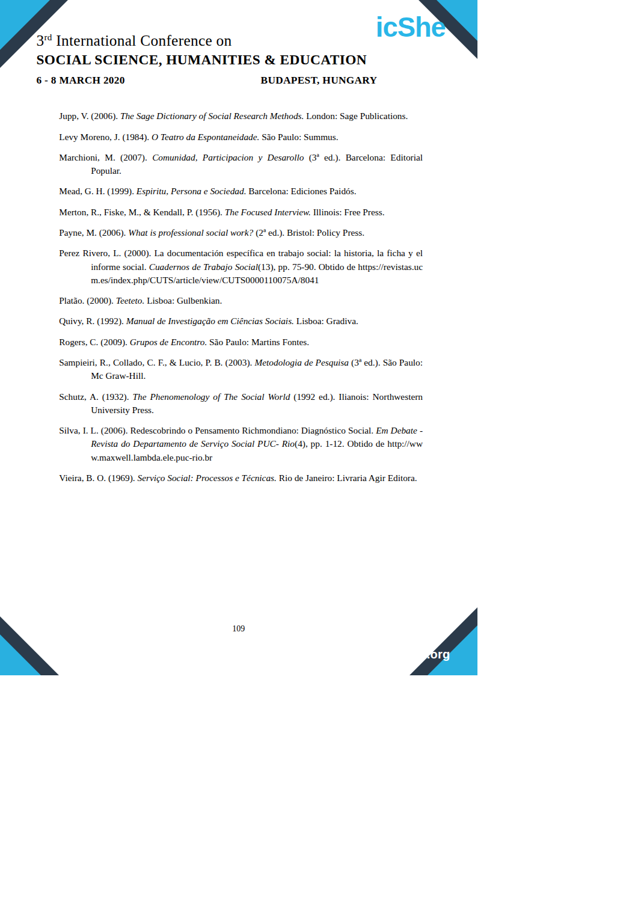icShe
3rd International Conference on
Social Science, Humanities & Education
6 - 8 MARCH 2020 BUDAPEST, HUNGARY
Jupp, V. (2006). The Sage Dictionary of Social Research Methods. London: Sage Publications.
Levy Moreno, J. (1984). O Teatro da Espontaneidade. São Paulo: Summus.
Marchioni, M. (2007). Comunidad, Participacion y Desarollo (3ª ed.). Barcelona: Editorial Popular.
Mead, G. H. (1999). Espiritu, Persona e Sociedad. Barcelona: Ediciones Paidós.
Merton, R., Fiske, M., & Kendall, P. (1956). The Focused Interview. Illinois: Free Press.
Payne, M. (2006). What is professional social work? (2ª ed.). Bristol: Policy Press.
Perez Rivero, L. (2000). La documentación específica en trabajo social: la historia, la ficha y el informe social. Cuadernos de Trabajo Social(13), pp. 75-90. Obtido de https://revistas.ucm.es/index.php/CUTS/article/view/CUTS0000110075A/8041
Platão. (2000). Teeteto. Lisboa: Gulbenkian.
Quivy, R. (1992). Manual de Investigação em Ciências Sociais. Lisboa: Gradiva.
Rogers, C. (2009). Grupos de Encontro. São Paulo: Martins Fontes.
Sampieiri, R., Collado, C. F., & Lucio, P. B. (2003). Metodologia de Pesquisa (3ª ed.). São Paulo: Mc Graw-Hill.
Schutz, A. (1932). The Phenomenology of The Social World (1992 ed.). Ilianois: Northwestern University Press.
Silva, I. L. (2006). Redescobrindo o Pensamento Richmondiano: Diagnóstico Social. Em Debate - Revista do Departamento de Serviço Social PUC- Rio(4), pp. 1-12. Obtido de http://www.maxwell.lambda.ele.puc-rio.br
Vieira, B. O. (1969). Serviço Social: Processos e Técnicas. Rio de Janeiro: Livraria Agir Editora.
109
www.ICSHE.org